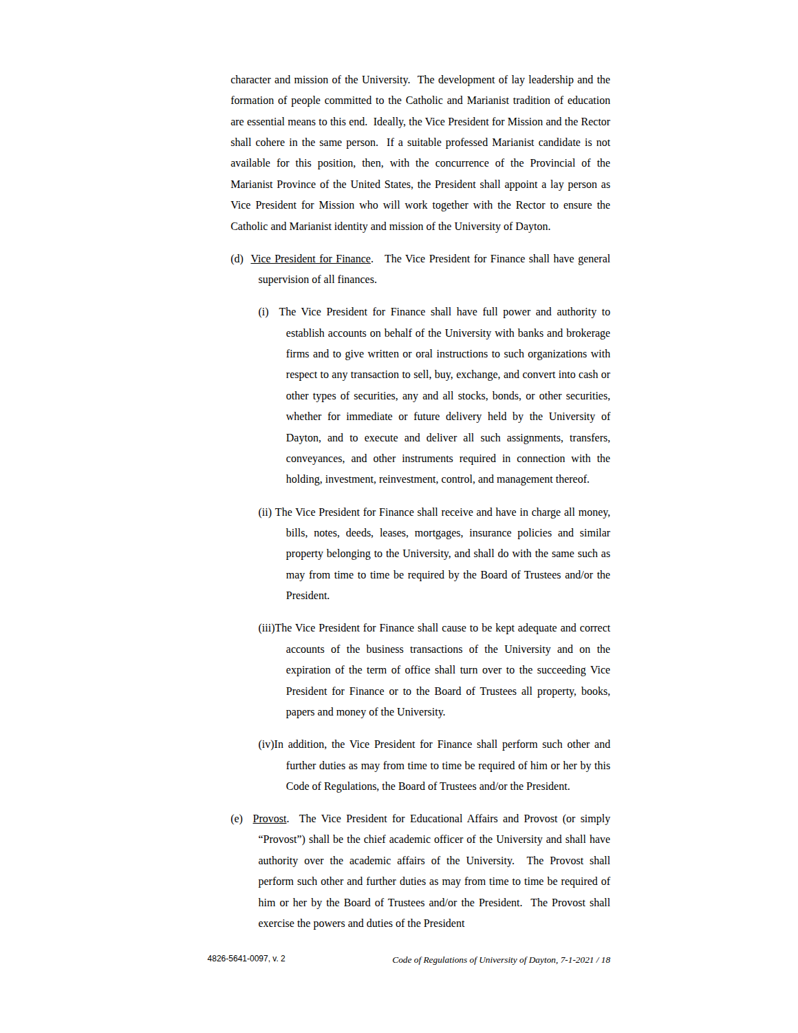character and mission of the University. The development of lay leadership and the formation of people committed to the Catholic and Marianist tradition of education are essential means to this end. Ideally, the Vice President for Mission and the Rector shall cohere in the same person. If a suitable professed Marianist candidate is not available for this position, then, with the concurrence of the Provincial of the Marianist Province of the United States, the President shall appoint a lay person as Vice President for Mission who will work together with the Rector to ensure the Catholic and Marianist identity and mission of the University of Dayton.
(d) Vice President for Finance. The Vice President for Finance shall have general supervision of all finances.
(i) The Vice President for Finance shall have full power and authority to establish accounts on behalf of the University with banks and brokerage firms and to give written or oral instructions to such organizations with respect to any transaction to sell, buy, exchange, and convert into cash or other types of securities, any and all stocks, bonds, or other securities, whether for immediate or future delivery held by the University of Dayton, and to execute and deliver all such assignments, transfers, conveyances, and other instruments required in connection with the holding, investment, reinvestment, control, and management thereof.
(ii) The Vice President for Finance shall receive and have in charge all money, bills, notes, deeds, leases, mortgages, insurance policies and similar property belonging to the University, and shall do with the same such as may from time to time be required by the Board of Trustees and/or the President.
(iii)The Vice President for Finance shall cause to be kept adequate and correct accounts of the business transactions of the University and on the expiration of the term of office shall turn over to the succeeding Vice President for Finance or to the Board of Trustees all property, books, papers and money of the University.
(iv)In addition, the Vice President for Finance shall perform such other and further duties as may from time to time be required of him or her by this Code of Regulations, the Board of Trustees and/or the President.
(e) Provost. The Vice President for Educational Affairs and Provost (or simply “Provost”) shall be the chief academic officer of the University and shall have authority over the academic affairs of the University. The Provost shall perform such other and further duties as may from time to time be required of him or her by the Board of Trustees and/or the President. The Provost shall exercise the powers and duties of the President
4826-5641-0097, v. 2
Code of Regulations of University of Dayton, 7-1-2021 / 18